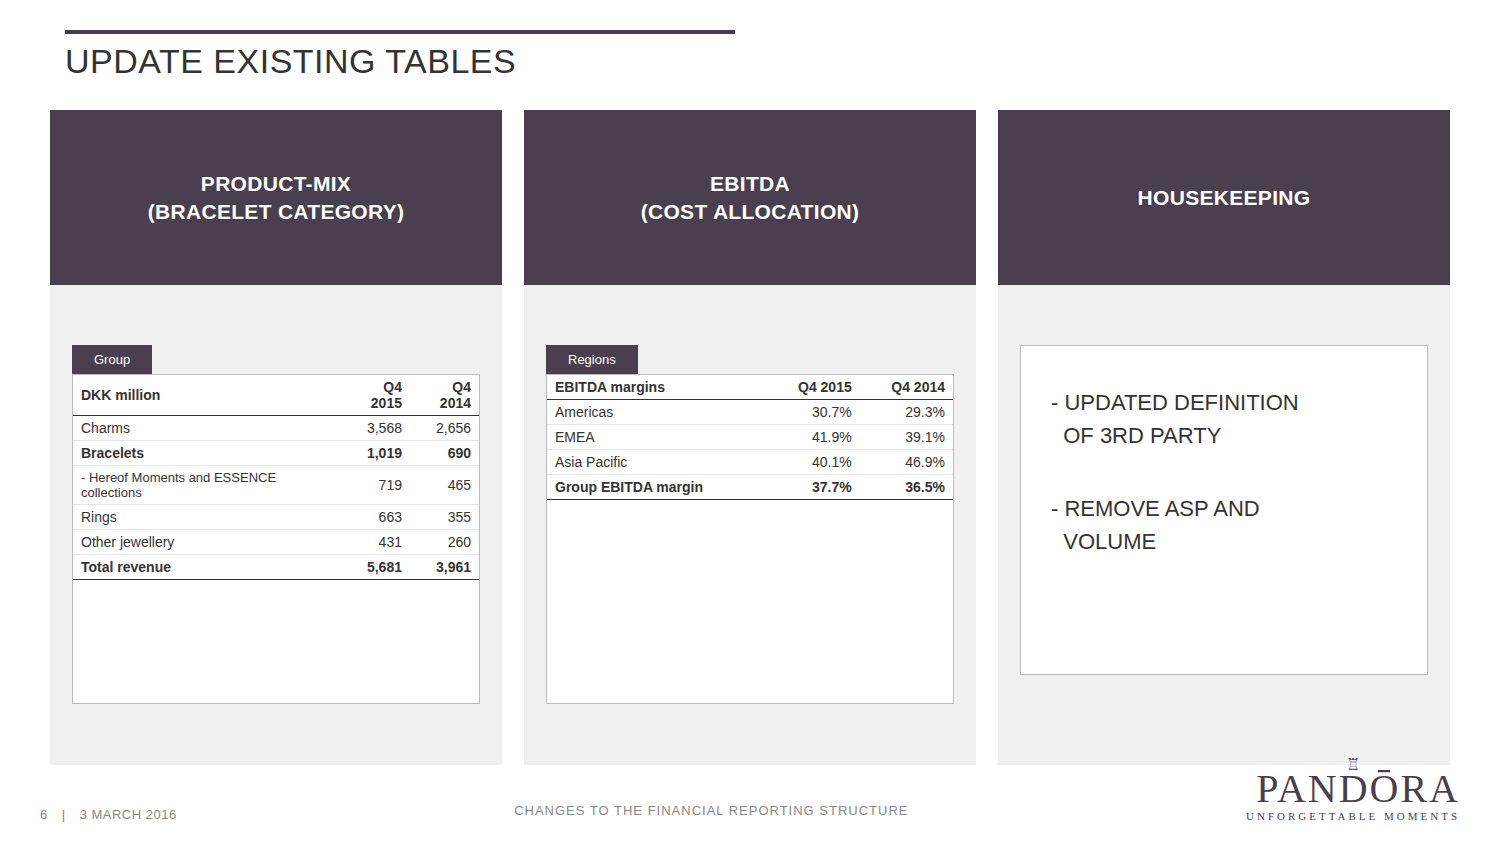UPDATE EXISTING TABLES
PRODUCT-MIX
(BRACELET CATEGORY)
Group
| DKK million | Q4 2015 | Q4 2014 |
| --- | --- | --- |
| Charms | 3,568 | 2,656 |
| Bracelets | 1,019 | 690 |
| - Hereof Moments and ESSENCE collections | 719 | 465 |
| Rings | 663 | 355 |
| Other jewellery | 431 | 260 |
| Total revenue | 5,681 | 3,961 |
EBITDA
(COST ALLOCATION)
Regions
| EBITDA margins | Q4 2015 | Q4 2014 |
| --- | --- | --- |
| Americas | 30.7% | 29.3% |
| EMEA | 41.9% | 39.1% |
| Asia Pacific | 40.1% | 46.9% |
| Group EBITDA margin | 37.7% | 36.5% |
HOUSEKEEPING
- UPDATED DEFINITION
OF 3RD PARTY
- REMOVE ASP AND
VOLUME
6|3 MARCH 2016
CHANGES TO THE FINANCIAL REPORTING STRUCTURE
♖ PANDŌRA
UNFORGETTABLE MOMENTS